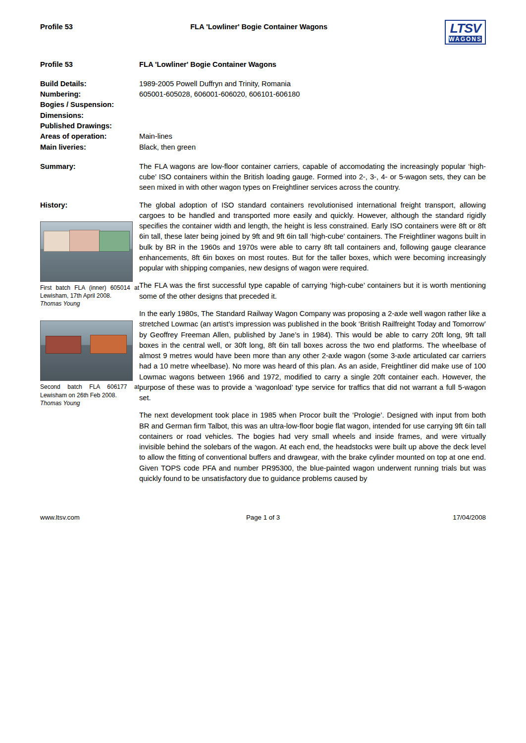Profile 53
FLA 'Lowliner' Bogie Container Wagons
LTSV WAGONS
| Profile 53 | FLA 'Lowliner' Bogie Container Wagons |
| Build Details: Numbering: Bogies / Suspension: Dimensions: Published Drawings: Areas of operation: Main liveries: | 1989-2005 Powell Duffryn and Trinity, Romania 605001-605028, 606001-606020, 606101-606180 Main-lines Black, then green |
| Summary: | The FLA wagons are low-floor container carriers, capable of accomodating the increasingly popular ‘high-cube’ ISO containers within the British loading gauge. Formed into 2-, 3-, 4- or 5-wagon sets, they can be seen mixed in with other wagon types on Freightliner services across the country. |
| History: First batch FLA (inner) 605014 at Lewisham, 17th April 2008. Thomas Young Second batch FLA 606177 at Lewisham on 26th Feb 2008. Thomas Young | The global adoption of ISO standard containers revolutionised international freight transport, allowing cargoes to be handled and transported more easily and quickly. However, although the standard rigidly specifies the container width and length, the height is less constrained. Early ISO containers were 8ft or 8ft 6in tall, these later being joined by 9ft and 9ft 6in tall ‘high-cube’ containers. The Freightliner wagons built in bulk by BR in the 1960s and 1970s were able to carry 8ft tall containers and, following gauge clearance enhancements, 8ft 6in boxes on most routes. But for the taller boxes, which were becoming increasingly popular with shipping companies, new designs of wagon were required. The FLA was the first successful type capable of carrying ‘high-cube’ containers but it is worth mentioning some of the other designs that preceded it. In the early 1980s, The Standard Railway Wagon Company was proposing a 2-axle well wagon rather like a stretched Lowmac (an artist’s impression was published in the book ‘British Railfreight Today and Tomorrow’ by Geoffrey Freeman Allen, published by Jane’s in 1984). This would be able to carry 20ft long, 9ft tall boxes in the central well, or 30ft long, 8ft 6in tall boxes across the two end platforms. The wheelbase of almost 9 metres would have been more than any other 2‑axle wagon (some 3-axle articulated car carriers had a 10 metre wheelbase). No more was heard of this plan. As an aside, Freightliner did make use of 100 Lowmac wagons between 1966 and 1972, modified to carry a single 20ft container each. However, the purpose of these was to provide a ‘wagonload’ type service for traffics that did not warrant a full 5-wagon set. The next development took place in 1985 when Procor built the ‘Prologie’. Designed with input from both BR and German firm Talbot, this was an ultra-low-floor bogie flat wagon, intended for use carrying 9ft 6in tall containers or road vehicles. The bogies had very small wheels and inside frames, and were virtually invisible behind the solebars of the wagon. At each end, the headstocks were built up above the deck level to allow the fitting of conventional buffers and drawgear, with the brake cylinder mounted on top at one end. Given TOPS code PFA and number PR95300, the blue-painted wagon underwent running trials but was quickly found to be unsatisfactory due to guidance problems caused by |
www.ltsv.com
Page 1 of 3
17/04/2008